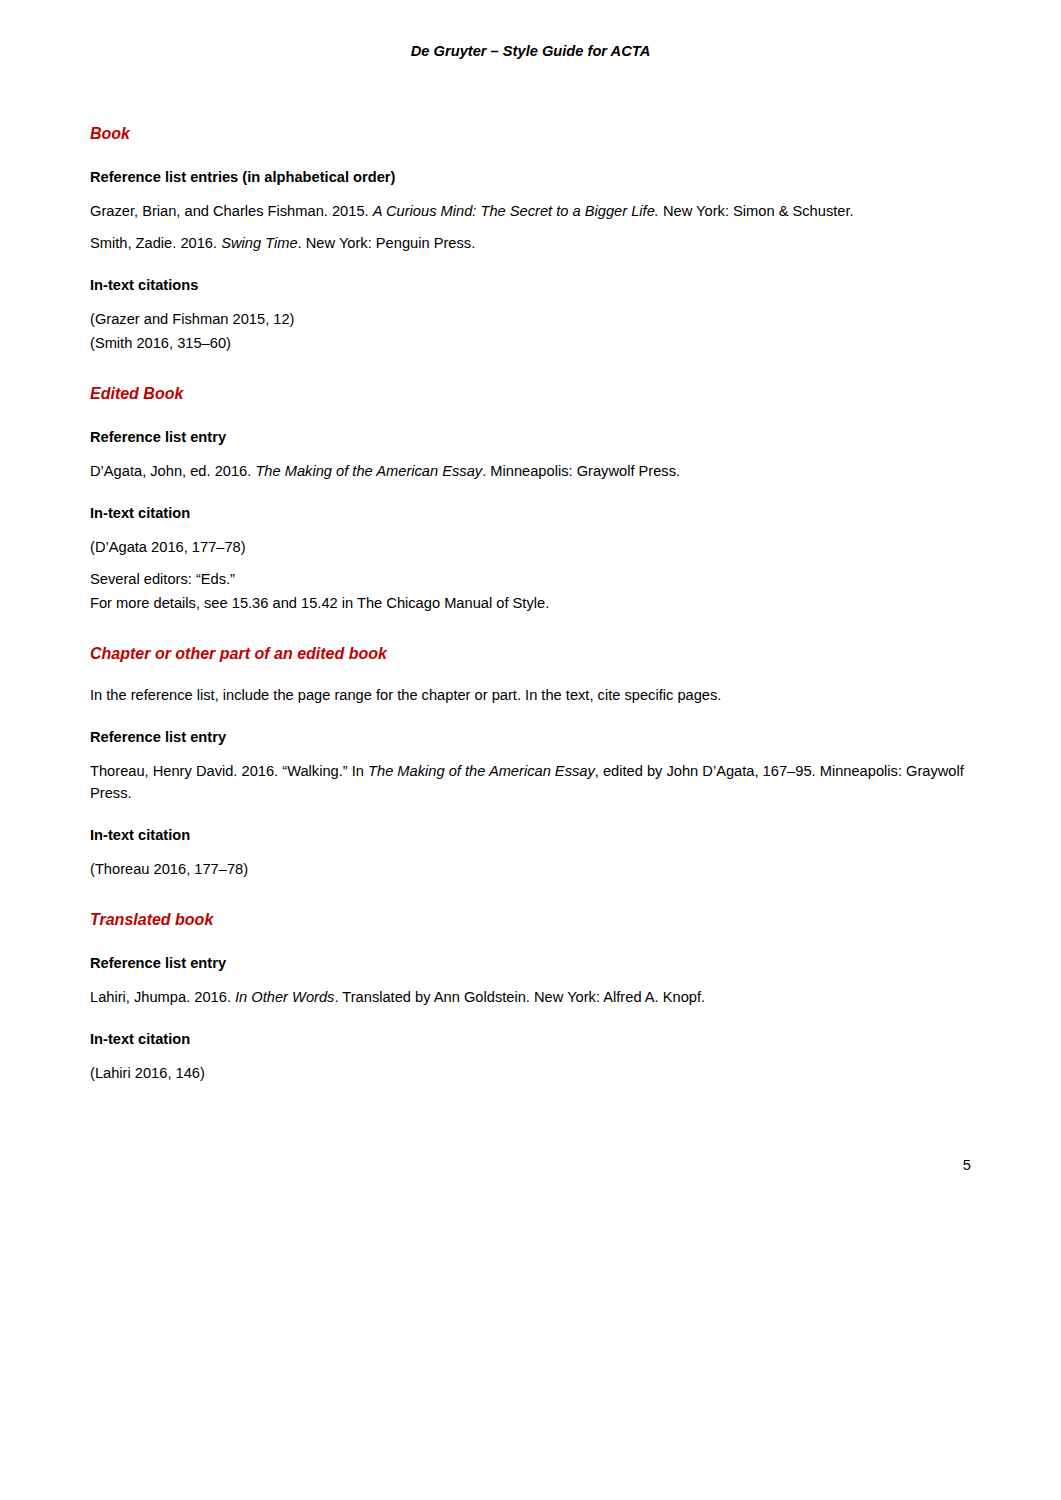De Gruyter – Style Guide for ACTA
Book
Reference list entries (in alphabetical order)
Grazer, Brian, and Charles Fishman. 2015. A Curious Mind: The Secret to a Bigger Life. New York: Simon & Schuster.
Smith, Zadie. 2016. Swing Time. New York: Penguin Press.
In-text citations
(Grazer and Fishman 2015, 12)
(Smith 2016, 315–60)
Edited Book
Reference list entry
D’Agata, John, ed. 2016. The Making of the American Essay. Minneapolis: Graywolf Press.
In-text citation
(D’Agata 2016, 177–78)
Several editors: “Eds.”
For more details, see 15.36 and 15.42 in The Chicago Manual of Style.
Chapter or other part of an edited book
In the reference list, include the page range for the chapter or part. In the text, cite specific pages.
Reference list entry
Thoreau, Henry David. 2016. “Walking.” In The Making of the American Essay, edited by John D’Agata, 167–95. Minneapolis: Graywolf Press.
In-text citation
(Thoreau 2016, 177–78)
Translated book
Reference list entry
Lahiri, Jhumpa. 2016. In Other Words. Translated by Ann Goldstein. New York: Alfred A. Knopf.
In-text citation
(Lahiri 2016, 146)
5